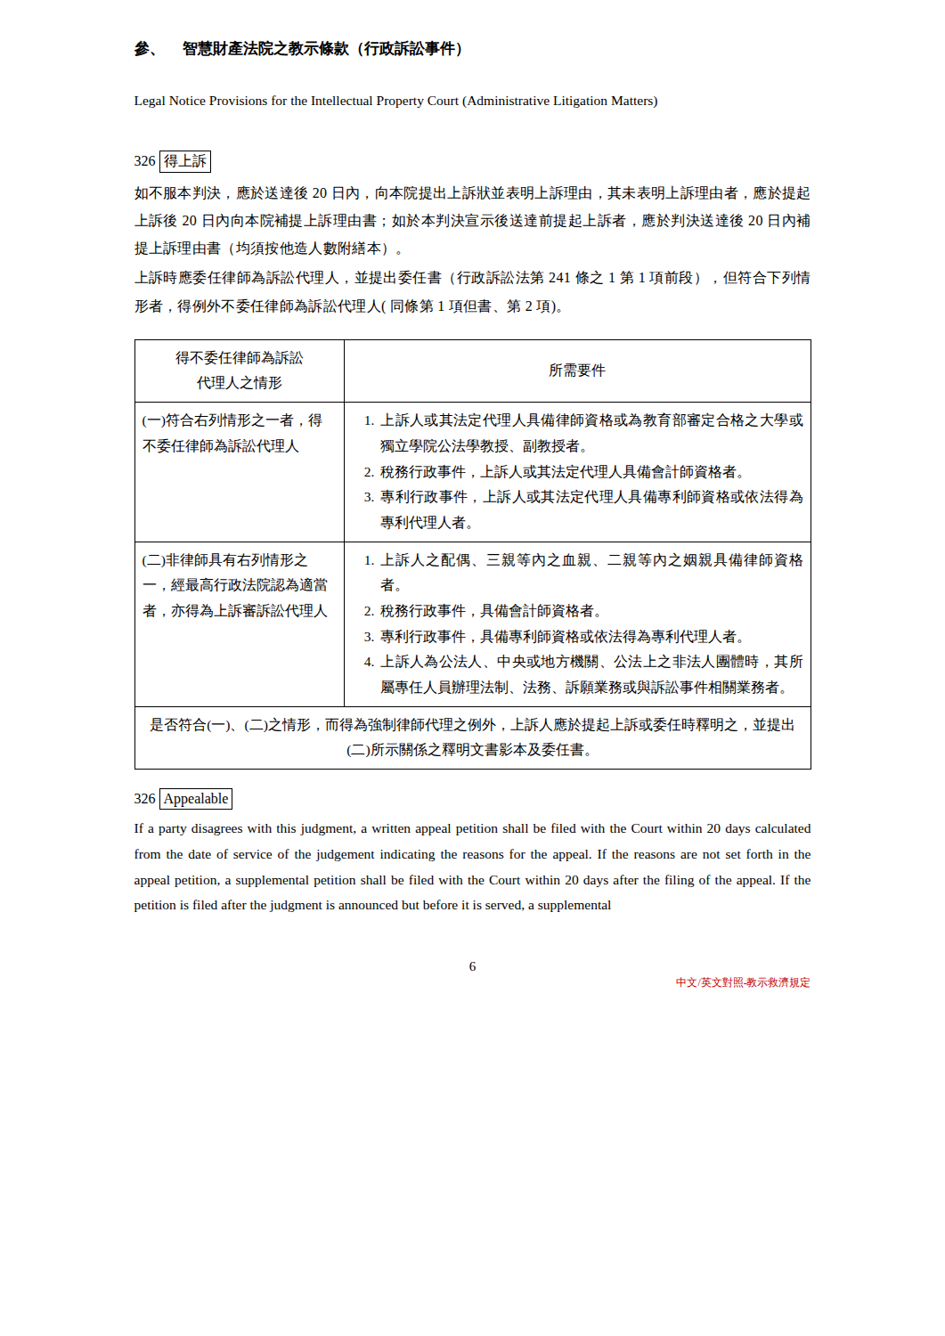參、智慧財產法院之教示條款（行政訴訟事件）
Legal Notice Provisions for the Intellectual Property Court (Administrative Litigation Matters)
326 得上訴
如不服本判決，應於送達後 20 日內，向本院提出上訴狀並表明上訴理由，其未表明上訴理由者，應於提起上訴後 20 日內向本院補提上訴理由書；如於本判決宣示後送達前提起上訴者，應於判決送達後 20 日內補提上訴理由書（均須按他造人數附繕本）。
上訴時應委任律師為訴訟代理人，並提出委任書（行政訴訟法第 241 條之 1 第 1 項前段），但符合下列情形者，得例外不委任律師為訴訟代理人( 同條第 1 項但書、第 2 項)。
| 得不委任律師為訴訟 代理人之情形 | 所需要件 |
| (一)符合右列情形之一者，得不委任律師為訴訟代理人 | 上訴人或其法定代理人具備律師資格或為教育部審定合格之大學或獨立學院公法學教授、副教授者。 稅務行政事件，上訴人或其法定代理人具備會計師資格者。 專利行政事件，上訴人或其法定代理人具備專利師資格或依法得為專利代理人者。 |
| (二)非律師具有右列情形之一，經最高行政法院認為適當者，亦得為上訴審訴訟代理人 | 上訴人之配偶、三親等內之血親、二親等內之姻親具備律師資格者。 稅務行政事件，具備會計師資格者。 專利行政事件，具備專利師資格或依法得為專利代理人者。 上訴人為公法人、中央或地方機關、公法上之非法人團體時，其所屬專任人員辦理法制、法務、訴願業務或與訴訟事件相關業務者。 |
| 是否符合(一)、(二)之情形，而得為強制律師代理之例外，上訴人應於提起上訴或委任時釋明之，並提出(二)所示關係之釋明文書影本及委任書。 |
326 Appealable
If a party disagrees with this judgment, a written appeal petition shall be filed with the Court within 20 days calculated from the date of service of the judgement indicating the reasons for the appeal. If the reasons are not set forth in the appeal petition, a supplemental petition shall be filed with the Court within 20 days after the filing of the appeal. If the petition is filed after the judgment is announced but before it is served, a supplemental
6
中文/英文對照-教示救濟規定